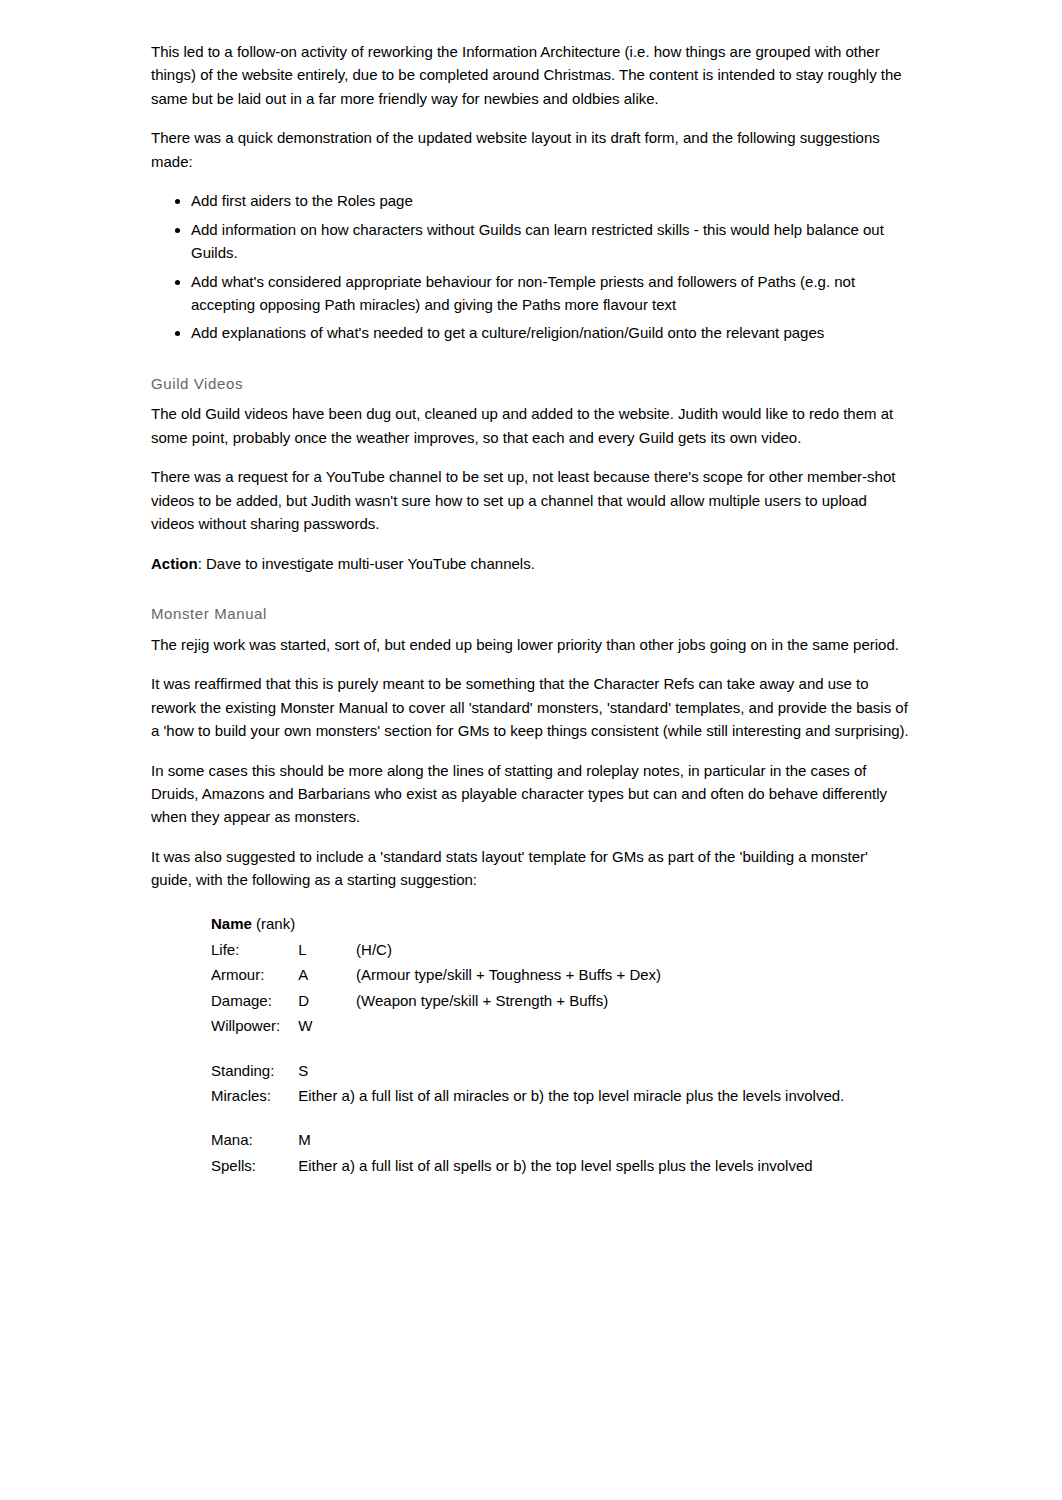This led to a follow-on activity of reworking the Information Architecture (i.e. how things are grouped with other things) of the website entirely, due to be completed around Christmas. The content is intended to stay roughly the same but be laid out in a far more friendly way for newbies and oldbies alike.
There was a quick demonstration of the updated website layout in its draft form, and the following suggestions made:
Add first aiders to the Roles page
Add information on how characters without Guilds can learn restricted skills - this would help balance out Guilds.
Add what's considered appropriate behaviour for non-Temple priests and followers of Paths (e.g. not accepting opposing Path miracles) and giving the Paths more flavour text
Add explanations of what's needed to get a culture/religion/nation/Guild onto the relevant pages
Guild Videos
The old Guild videos have been dug out, cleaned up and added to the website. Judith would like to redo them at some point, probably once the weather improves, so that each and every Guild gets its own video.
There was a request for a YouTube channel to be set up, not least because there's scope for other member-shot videos to be added, but Judith wasn't sure how to set up a channel that would allow multiple users to upload videos without sharing passwords.
Action: Dave to investigate multi-user YouTube channels.
Monster Manual
The rejig work was started, sort of, but ended up being lower priority than other jobs going on in the same period.
It was reaffirmed that this is purely meant to be something that the Character Refs can take away and use to rework the existing Monster Manual to cover all 'standard' monsters, 'standard' templates, and provide the basis of a 'how to build your own monsters' section for GMs to keep things consistent (while still interesting and surprising).
In some cases this should be more along the lines of statting and roleplay notes, in particular in the cases of Druids, Amazons and Barbarians who exist as playable character types but can and often do behave differently when they appear as monsters.
It was also suggested to include a 'standard stats layout' template for GMs as part of the 'building a monster' guide, with the following as a starting suggestion:
| Name (rank) |
| Life: | L | (H/C) |
| Armour: | A | (Armour type/skill + Toughness + Buffs + Dex) |
| Damage: | D | (Weapon type/skill + Strength + Buffs) |
| Willpower: | W | |
| Standing: | S | |
| Miracles: | Either a) a full list of all miracles or b) the top level miracle plus the levels involved. |
| Mana: | M | |
| Spells: | Either a) a full list of all spells or b) the top level spells plus the levels involved |